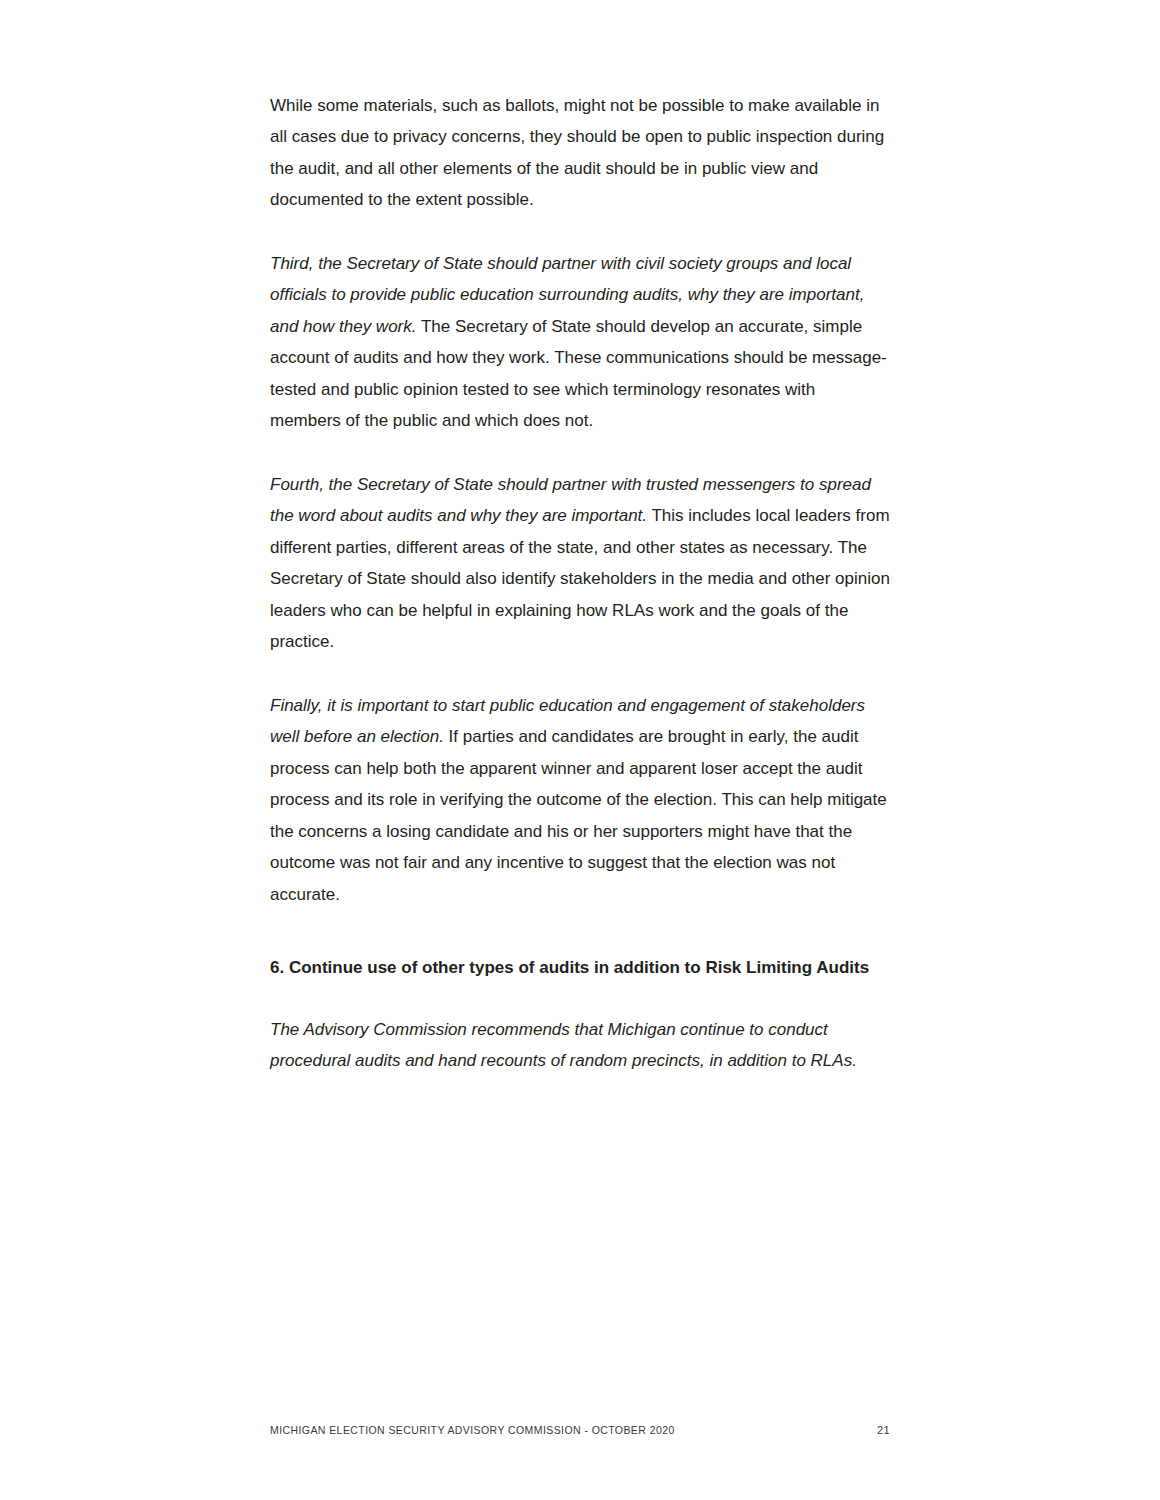While some materials, such as ballots, might not be possible to make available in all cases due to privacy concerns, they should be open to public inspection during the audit, and all other elements of the audit should be in public view and documented to the extent possible.
Third, the Secretary of State should partner with civil society groups and local officials to provide public education surrounding audits, why they are important, and how they work. The Secretary of State should develop an accurate, simple account of audits and how they work. These communications should be message-tested and public opinion tested to see which terminology resonates with members of the public and which does not.
Fourth, the Secretary of State should partner with trusted messengers to spread the word about audits and why they are important. This includes local leaders from different parties, different areas of the state, and other states as necessary. The Secretary of State should also identify stakeholders in the media and other opinion leaders who can be helpful in explaining how RLAs work and the goals of the practice.
Finally, it is important to start public education and engagement of stakeholders well before an election. If parties and candidates are brought in early, the audit process can help both the apparent winner and apparent loser accept the audit process and its role in verifying the outcome of the election. This can help mitigate the concerns a losing candidate and his or her supporters might have that the outcome was not fair and any incentive to suggest that the election was not accurate.
6. Continue use of other types of audits in addition to Risk Limiting Audits
The Advisory Commission recommends that Michigan continue to conduct procedural audits and hand recounts of random precincts, in addition to RLAs.
MICHIGAN ELECTION SECURITY ADVISORY COMMISSION - OCTOBER 2020 21